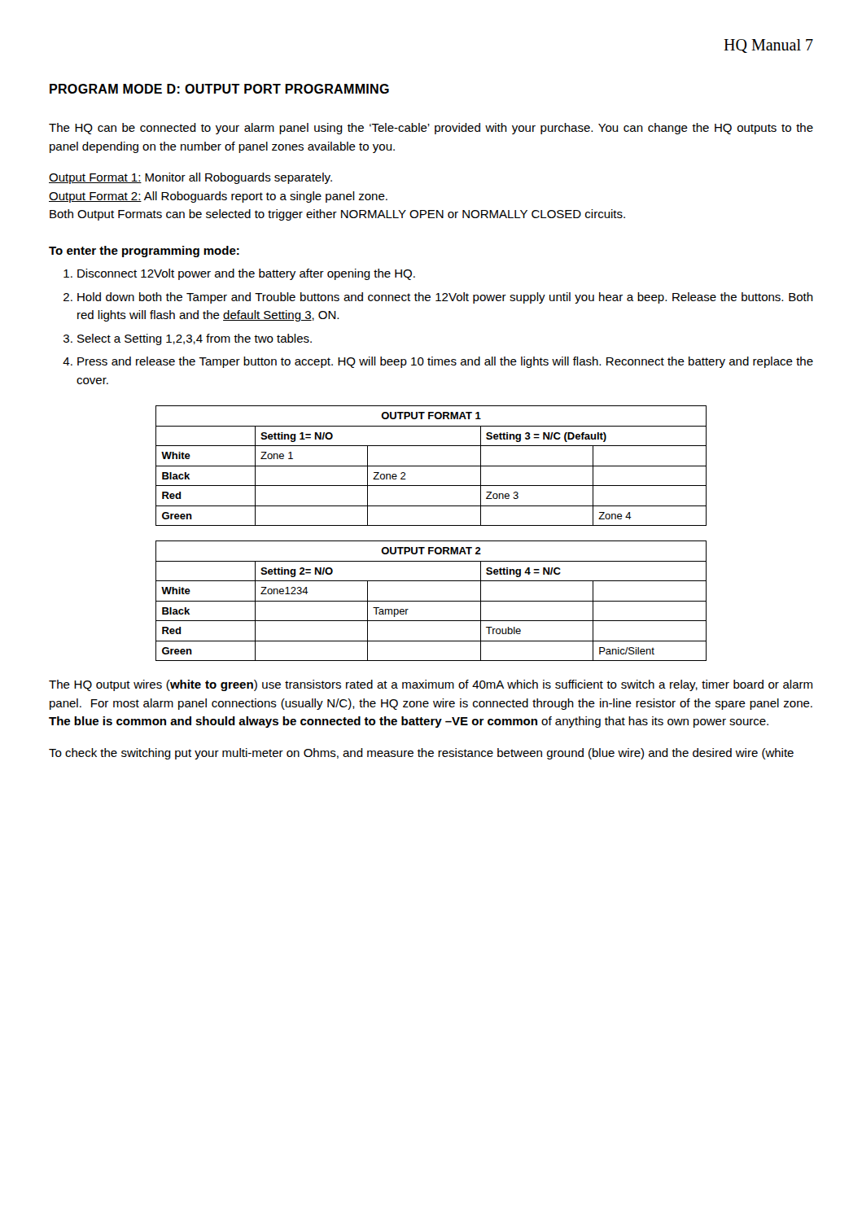HQ Manual 7
PROGRAM MODE D: OUTPUT PORT PROGRAMMING
The HQ can be connected to your alarm panel using the ‘Tele-cable’ provided with your purchase. You can change the HQ outputs to the panel depending on the number of panel zones available to you.
Output Format 1: Monitor all Roboguards separately.
Output Format 2: All Roboguards report to a single panel zone.
Both Output Formats can be selected to trigger either NORMALLY OPEN or NORMALLY CLOSED circuits.
To enter the programming mode:
Disconnect 12Volt power and the battery after opening the HQ.
Hold down both the Tamper and Trouble buttons and connect the 12Volt power supply until you hear a beep. Release the buttons. Both red lights will flash and the default Setting 3, ON.
Select a Setting 1,2,3,4 from the two tables.
Press and release the Tamper button to accept. HQ will beep 10 times and all the lights will flash. Reconnect the battery and replace the cover.
| OUTPUT FORMAT 1 |
| | Setting 1= N/O | Setting 3 = N/C (Default) |
| White | Zone 1 | | | |
| Black | | Zone 2 | | |
| Red | | | Zone 3 | |
| Green | | | | Zone 4 |
| OUTPUT FORMAT 2 |
| | Setting 2= N/O | Setting 4 = N/C |
| White | Zone1234 | | | |
| Black | | Tamper | | |
| Red | | | Trouble | |
| Green | | | | Panic/Silent |
The HQ output wires (white to green) use transistors rated at a maximum of 40mA which is sufficient to switch a relay, timer board or alarm panel. For most alarm panel connections (usually N/C), the HQ zone wire is connected through the in-line resistor of the spare panel zone. The blue is common and should always be connected to the battery –VE or common of anything that has its own power source.
To check the switching put your multi-meter on Ohms, and measure the resistance between ground (blue wire) and the desired wire (white